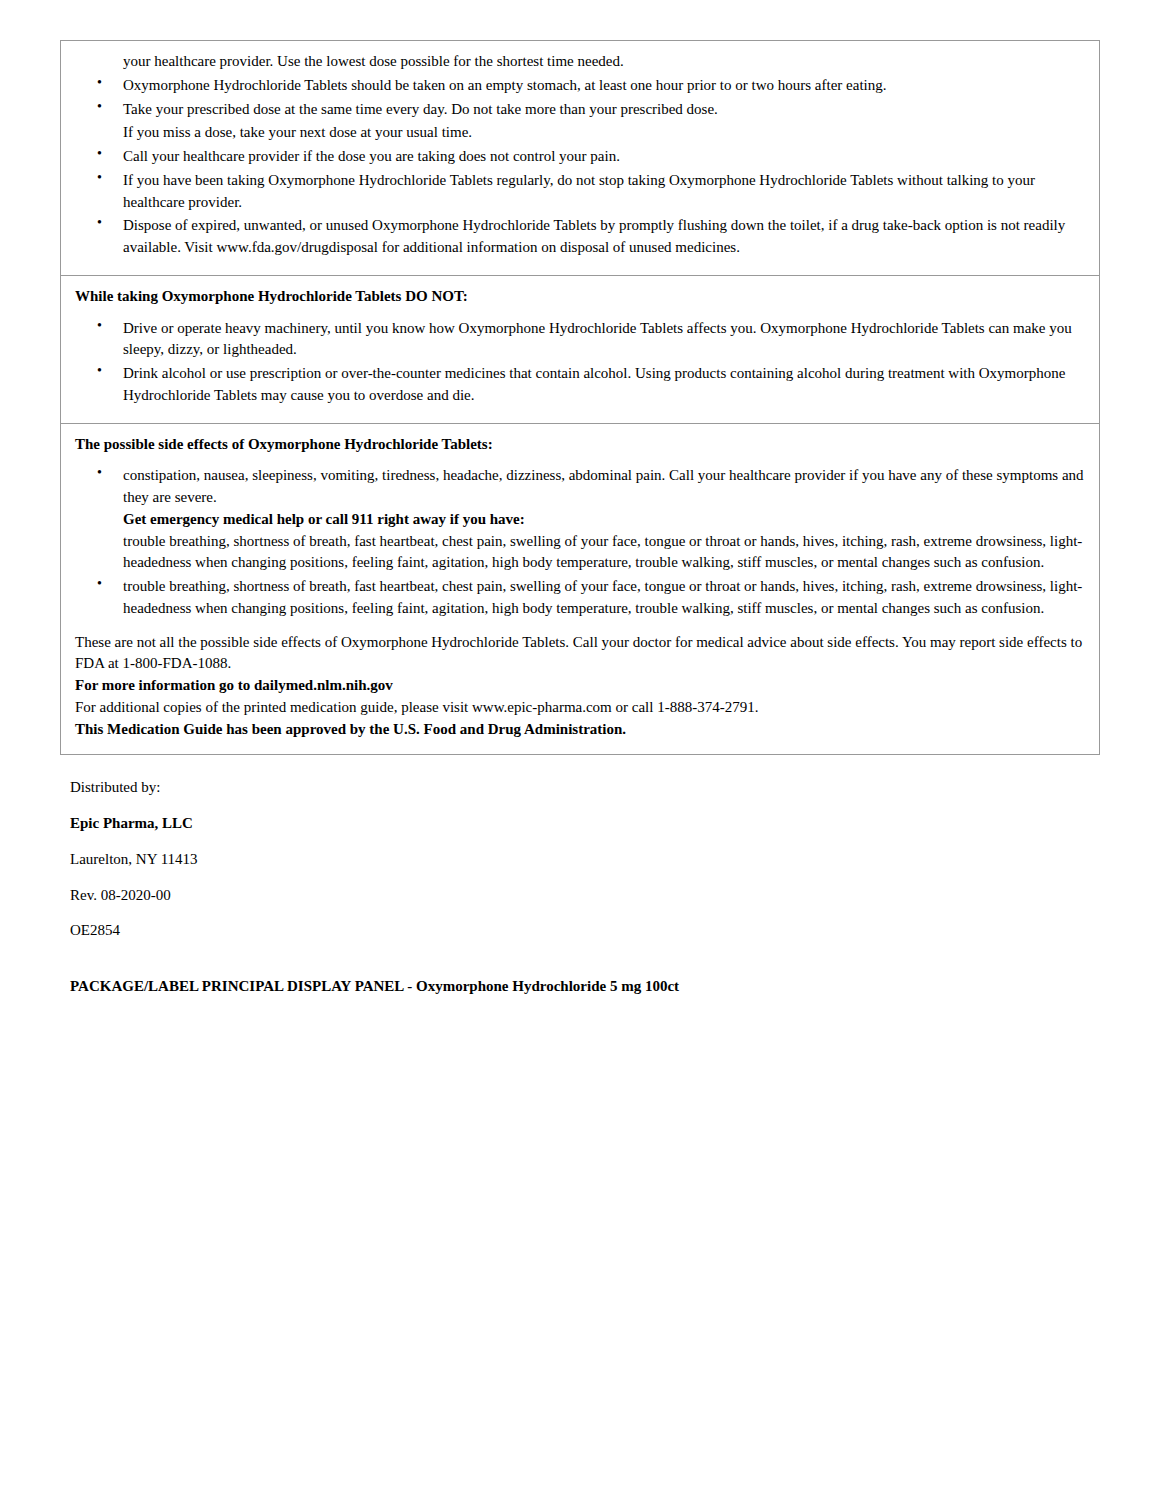your healthcare provider. Use the lowest dose possible for the shortest time needed.
Oxymorphone Hydrochloride Tablets should be taken on an empty stomach, at least one hour prior to or two hours after eating.
Take your prescribed dose at the same time every day. Do not take more than your prescribed dose.
If you miss a dose, take your next dose at your usual time.
Call your healthcare provider if the dose you are taking does not control your pain.
If you have been taking Oxymorphone Hydrochloride Tablets regularly, do not stop taking Oxymorphone Hydrochloride Tablets without talking to your healthcare provider.
Dispose of expired, unwanted, or unused Oxymorphone Hydrochloride Tablets by promptly flushing down the toilet, if a drug take-back option is not readily available. Visit www.fda.gov/drugdisposal for additional information on disposal of unused medicines.
While taking Oxymorphone Hydrochloride Tablets DO NOT:
Drive or operate heavy machinery, until you know how Oxymorphone Hydrochloride Tablets affects you. Oxymorphone Hydrochloride Tablets can make you sleepy, dizzy, or lightheaded.
Drink alcohol or use prescription or over-the-counter medicines that contain alcohol. Using products containing alcohol during treatment with Oxymorphone Hydrochloride Tablets may cause you to overdose and die.
The possible side effects of Oxymorphone Hydrochloride Tablets:
constipation, nausea, sleepiness, vomiting, tiredness, headache, dizziness, abdominal pain. Call your healthcare provider if you have any of these symptoms and they are severe.
Get emergency medical help or call 911 right away if you have:
trouble breathing, shortness of breath, fast heartbeat, chest pain, swelling of your face, tongue or throat or hands, hives, itching, rash, extreme drowsiness, light-headedness when changing positions, feeling faint, agitation, high body temperature, trouble walking, stiff muscles, or mental changes such as confusion.
trouble breathing, shortness of breath, fast heartbeat, chest pain, swelling of your face, tongue or throat or hands, hives, itching, rash, extreme drowsiness, light-headedness when changing positions, feeling faint, agitation, high body temperature, trouble walking, stiff muscles, or mental changes such as confusion.
These are not all the possible side effects of Oxymorphone Hydrochloride Tablets. Call your doctor for medical advice about side effects. You may report side effects to FDA at 1-800-FDA-1088.
For more information go to dailymed.nlm.nih.gov
For additional copies of the printed medication guide, please visit www.epic-pharma.com or call 1-888-374-2791.
This Medication Guide has been approved by the U.S. Food and Drug Administration.
Distributed by:
Epic Pharma, LLC
Laurelton, NY 11413
Rev. 08-2020-00
OE2854
PACKAGE/LABEL PRINCIPAL DISPLAY PANEL - Oxymorphone Hydrochloride 5 mg 100ct